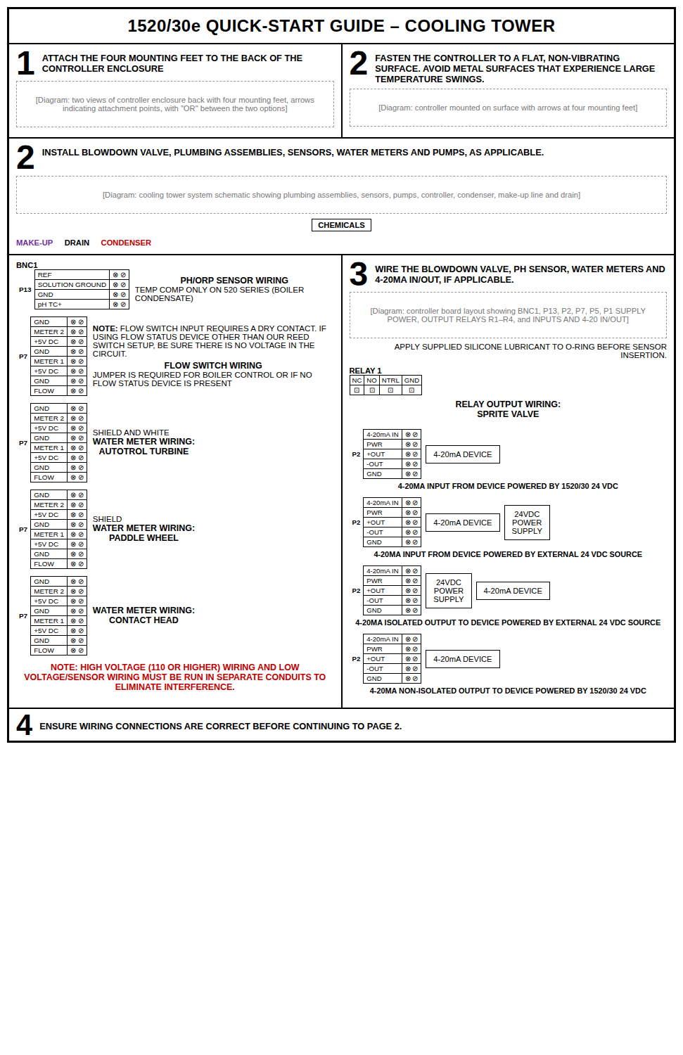1520/30e QUICK-START GUIDE – COOLING TOWER
1
Attach the four mounting feet to the back of the controller enclosure
[Diagram: two views of controller enclosure back with four mounting feet, arrows indicating attachment points, with "OR" between the two options]
2
Fasten the controller to a flat, non-vibrating surface. Avoid metal surfaces that experience large temperature swings.
[Diagram: controller mounted on surface with arrows at four mounting feet]
2
Install blowdown valve, plumbing assemblies, sensors, water meters and pumps, as applicable.
[Diagram: cooling tower system schematic showing plumbing assemblies, sensors, pumps, controller, condenser, make-up line and drain]
CHEMICALS
MAKE-UP DRAIN CONDENSER
BNC1
| P13 | REF | ⊗ ⊘ |
| SOLUTION GROUND | ⊗ ⊘ |
| GND | ⊗ ⊘ |
| pH TC+ | ⊗ ⊘ |
pH/ORP SENSOR WIRING
TEMP COMP ONLY ON 520 SERIES (BOILER CONDENSATE)
| P7 | GND | ⊗ ⊘ |
| METER 2 | ⊗ ⊘ |
| +5V DC | ⊗ ⊘ |
| GND | ⊗ ⊘ |
| METER 1 | ⊗ ⊘ |
| +5V DC | ⊗ ⊘ |
| GND | ⊗ ⊘ |
| FLOW | ⊗ ⊘ |
NOTE: FLOW SWITCH INPUT REQUIRES A DRY CONTACT. IF USING FLOW STATUS DEVICE OTHER THAN OUR REED SWITCH SETUP, BE SURE THERE IS NO VOLTAGE IN THE CIRCUIT.
FLOW SWITCH WIRING
JUMPER IS REQUIRED FOR BOILER CONTROL OR IF NO FLOW STATUS DEVICE IS PRESENT
| P7 | GND | ⊗ ⊘ |
| METER 2 | ⊗ ⊘ |
| +5V DC | ⊗ ⊘ |
| GND | ⊗ ⊘ |
| METER 1 | ⊗ ⊘ |
| +5V DC | ⊗ ⊘ |
| GND | ⊗ ⊘ |
| FLOW | ⊗ ⊘ |
SHIELD AND WHITE
WATER METER WIRING:
AUTOTROL TURBINE
| P7 | GND | ⊗ ⊘ |
| METER 2 | ⊗ ⊘ |
| +5V DC | ⊗ ⊘ |
| GND | ⊗ ⊘ |
| METER 1 | ⊗ ⊘ |
| +5V DC | ⊗ ⊘ |
| GND | ⊗ ⊘ |
| FLOW | ⊗ ⊘ |
SHIELD
WATER METER WIRING:
PADDLE WHEEL
| P7 | GND | ⊗ ⊘ |
| METER 2 | ⊗ ⊘ |
| +5V DC | ⊗ ⊘ |
| GND | ⊗ ⊘ |
| METER 1 | ⊗ ⊘ |
| +5V DC | ⊗ ⊘ |
| GND | ⊗ ⊘ |
| FLOW | ⊗ ⊘ |
WATER METER WIRING:
CONTACT HEAD
NOTE: HIGH VOLTAGE (110 OR HIGHER) WIRING AND LOW VOLTAGE/SENSOR WIRING MUST BE RUN IN SEPARATE CONDUITS TO ELIMINATE INTERFERENCE.
3
Wire the blowdown valve, pH sensor, water meters and 4-20mA in/out, if applicable.
[Diagram: controller board layout showing BNC1, P13, P2, P7, P5, P1 SUPPLY POWER, OUTPUT RELAYS R1–R4, and INPUTS AND 4-20 IN/OUT]
APPLY SUPPLIED SILICONE LUBRICANT TO O-RING BEFORE SENSOR INSERTION.
RELAY 1
| NC | NO | NTRL | GND |
| ⊡ | ⊡ | ⊡ | ⊡ |
RELAY OUTPUT WIRING:
SPRITE VALVE
| P2 | 4-20mA IN | ⊗ ⊘ |
| PWR | ⊗ ⊘ |
| +OUT | ⊗ ⊘ |
| -OUT | ⊗ ⊘ |
| GND | ⊗ ⊘ |
4-20mA DEVICE
4-20mA INPUT FROM DEVICE POWERED BY 1520/30 24 VDC
| P2 | 4-20mA IN | ⊗ ⊘ |
| PWR | ⊗ ⊘ |
| +OUT | ⊗ ⊘ |
| -OUT | ⊗ ⊘ |
| GND | ⊗ ⊘ |
4-20mA DEVICE
24VDC
POWER
SUPPLY
4-20mA INPUT FROM DEVICE POWERED BY EXTERNAL 24 VDC SOURCE
| P2 | 4-20mA IN | ⊗ ⊘ |
| PWR | ⊗ ⊘ |
| +OUT | ⊗ ⊘ |
| -OUT | ⊗ ⊘ |
| GND | ⊗ ⊘ |
24VDC
POWER
SUPPLY
4-20mA DEVICE
4-20mA ISOLATED OUTPUT TO DEVICE POWERED BY EXTERNAL 24 VDC SOURCE
| P2 | 4-20mA IN | ⊗ ⊘ |
| PWR | ⊗ ⊘ |
| +OUT | ⊗ ⊘ |
| -OUT | ⊗ ⊘ |
| GND | ⊗ ⊘ |
4-20mA DEVICE
4-20mA NON-ISOLATED OUTPUT TO DEVICE POWERED BY 1520/30 24 VDC
4
Ensure wiring connections are correct before continuing to page 2.